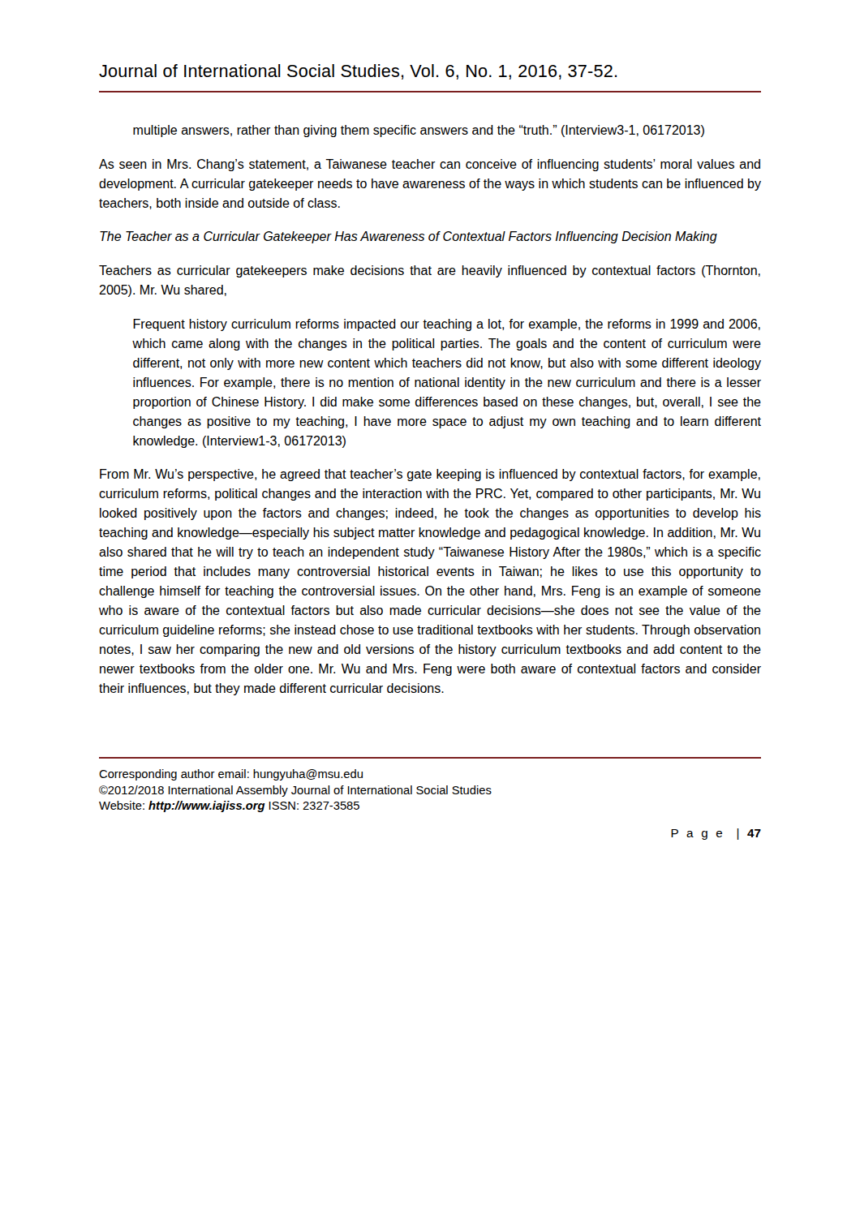Journal of International Social Studies, Vol. 6, No. 1, 2016, 37-52.
multiple answers, rather than giving them specific answers and the “truth.” (Interview3-1, 06172013)
As seen in Mrs. Chang’s statement, a Taiwanese teacher can conceive of influencing students’ moral values and development. A curricular gatekeeper needs to have awareness of the ways in which students can be influenced by teachers, both inside and outside of class.
The Teacher as a Curricular Gatekeeper Has Awareness of Contextual Factors Influencing Decision Making
Teachers as curricular gatekeepers make decisions that are heavily influenced by contextual factors (Thornton, 2005). Mr. Wu shared,
Frequent history curriculum reforms impacted our teaching a lot, for example, the reforms in 1999 and 2006, which came along with the changes in the political parties. The goals and the content of curriculum were different, not only with more new content which teachers did not know, but also with some different ideology influences. For example, there is no mention of national identity in the new curriculum and there is a lesser proportion of Chinese History. I did make some differences based on these changes, but, overall, I see the changes as positive to my teaching, I have more space to adjust my own teaching and to learn different knowledge. (Interview1-3, 06172013)
From Mr. Wu’s perspective, he agreed that teacher’s gate keeping is influenced by contextual factors, for example, curriculum reforms, political changes and the interaction with the PRC. Yet, compared to other participants, Mr. Wu looked positively upon the factors and changes; indeed, he took the changes as opportunities to develop his teaching and knowledge—especially his subject matter knowledge and pedagogical knowledge. In addition, Mr. Wu also shared that he will try to teach an independent study “Taiwanese History After the 1980s,” which is a specific time period that includes many controversial historical events in Taiwan; he likes to use this opportunity to challenge himself for teaching the controversial issues. On the other hand, Mrs. Feng is an example of someone who is aware of the contextual factors but also made curricular decisions—she does not see the value of the curriculum guideline reforms; she instead chose to use traditional textbooks with her students. Through observation notes, I saw her comparing the new and old versions of the history curriculum textbooks and add content to the newer textbooks from the older one. Mr. Wu and Mrs. Feng were both aware of contextual factors and consider their influences, but they made different curricular decisions.
Corresponding author email: hungyuha@msu.edu
©2012/2018 International Assembly Journal of International Social Studies
Website: http://www.iajiss.org ISSN: 2327-3585
P a g e | 47